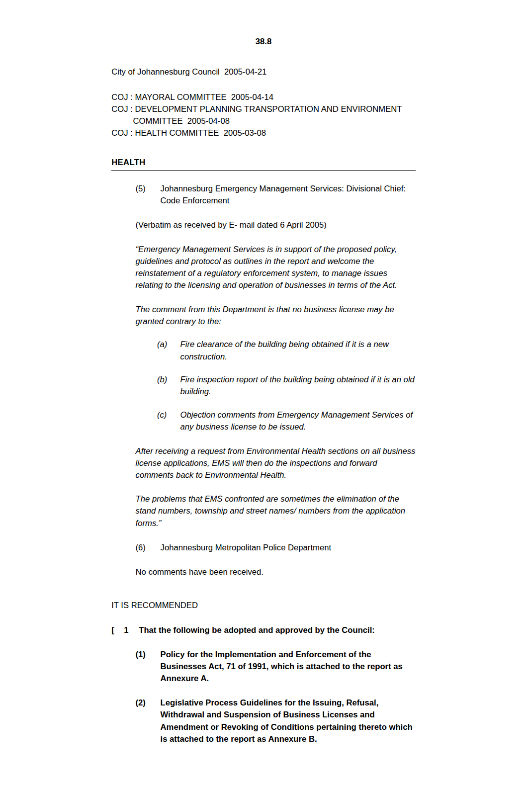38.8
City of Johannesburg Council 2005-04-21
COJ : MAYORAL COMMITTEE 2005-04-14
COJ : DEVELOPMENT PLANNING TRANSPORTATION AND ENVIRONMENT COMMITTEE 2005-04-08
COJ : HEALTH COMMITTEE 2005-03-08
HEALTH
(5)
Johannesburg Emergency Management Services: Divisional Chief: Code Enforcement
(Verbatim as received by E- mail dated 6 April 2005)
“Emergency Management Services is in support of the proposed policy, guidelines and protocol as outlines in the report and welcome the reinstatement of a regulatory enforcement system, to manage issues relating to the licensing and operation of businesses in terms of the Act.
The comment from this Department is that no business license may be granted contrary to the:
(a) Fire clearance of the building being obtained if it is a new construction.
(b) Fire inspection report of the building being obtained if it is an old building.
(c) Objection comments from Emergency Management Services of any business license to be issued.
After receiving a request from Environmental Health sections on all business license applications, EMS will then do the inspections and forward comments back to Environmental Health.
The problems that EMS confronted are sometimes the elimination of the stand numbers, township and street names/ numbers from the application forms.”
(6)
Johannesburg Metropolitan Police Department
No comments have been received.
IT IS RECOMMENDED
[1 That the following be adopted and approved by the Council:
(1) Policy for the Implementation and Enforcement of the Businesses Act, 71 of 1991, which is attached to the report as Annexure A.
(2) Legislative Process Guidelines for the Issuing, Refusal, Withdrawal and Suspension of Business Licenses and Amendment or Revoking of Conditions pertaining thereto which is attached to the report as Annexure B.